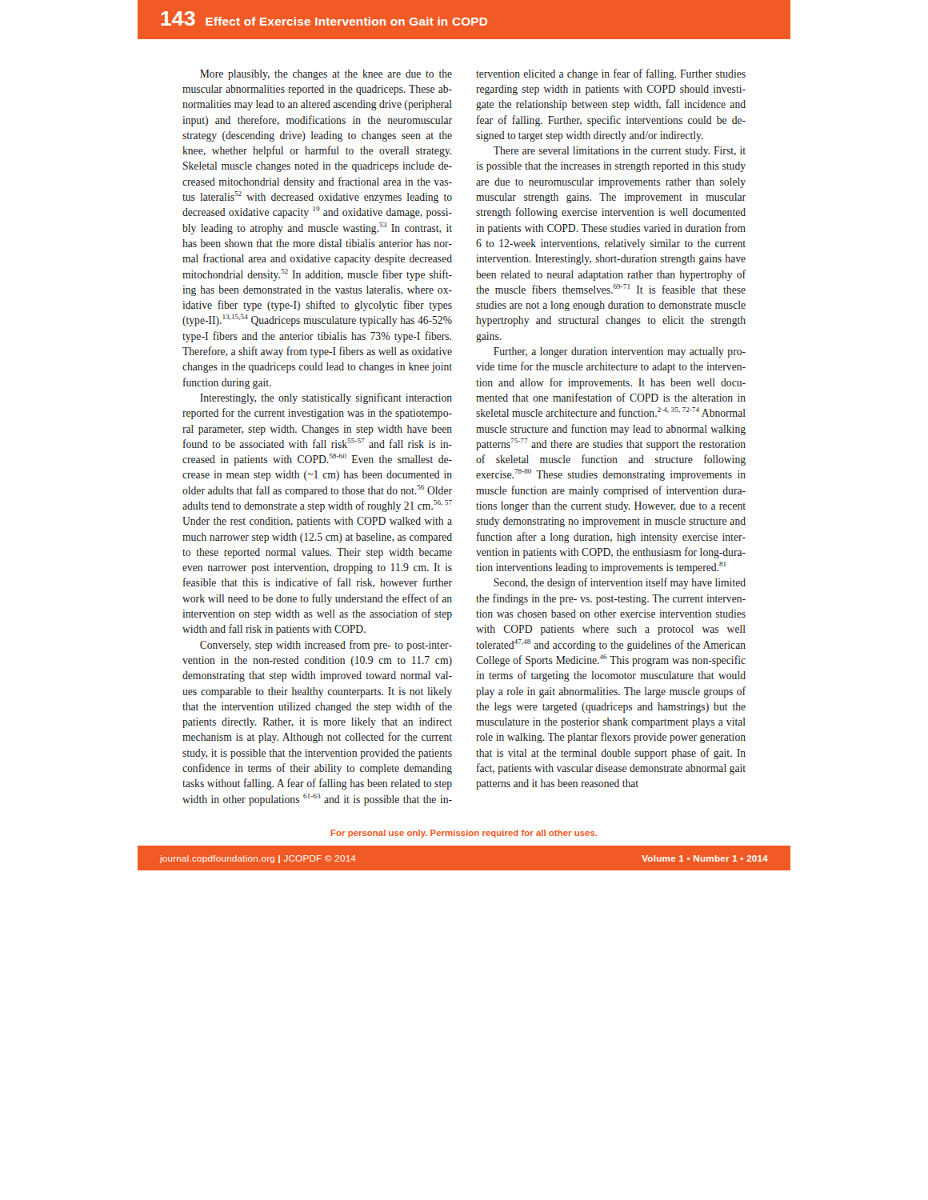143 Effect of Exercise Intervention on Gait in COPD
More plausibly, the changes at the knee are due to the muscular abnormalities reported in the quadriceps. These abnormalities may lead to an altered ascending drive (peripheral input) and therefore, modifications in the neuromuscular strategy (descending drive) leading to changes seen at the knee, whether helpful or harmful to the overall strategy. Skeletal muscle changes noted in the quadriceps include decreased mitochondrial density and fractional area in the vastus lateralis52 with decreased oxidative enzymes leading to decreased oxidative capacity 19 and oxidative damage, possibly leading to atrophy and muscle wasting.53 In contrast, it has been shown that the more distal tibialis anterior has normal fractional area and oxidative capacity despite decreased mitochondrial density.52 In addition, muscle fiber type shifting has been demonstrated in the vastus lateralis, where oxidative fiber type (type-I) shifted to glycolytic fiber types (type-II).13,15,54 Quadriceps musculature typically has 46-52% type-I fibers and the anterior tibialis has 73% type-I fibers. Therefore, a shift away from type-I fibers as well as oxidative changes in the quadriceps could lead to changes in knee joint function during gait.
Interestingly, the only statistically significant interaction reported for the current investigation was in the spatiotemporal parameter, step width. Changes in step width have been found to be associated with fall risk55-57 and fall risk is increased in patients with COPD.58-60 Even the smallest decrease in mean step width (~1 cm) has been documented in older adults that fall as compared to those that do not.56 Older adults tend to demonstrate a step width of roughly 21 cm.56, 57 Under the rest condition, patients with COPD walked with a much narrower step width (12.5 cm) at baseline, as compared to these reported normal values. Their step width became even narrower post intervention, dropping to 11.9 cm. It is feasible that this is indicative of fall risk, however further work will need to be done to fully understand the effect of an intervention on step width as well as the association of step width and fall risk in patients with COPD.
Conversely, step width increased from pre- to post-intervention in the non-rested condition (10.9 cm to 11.7 cm) demonstrating that step width improved toward normal values comparable to their healthy counterparts. It is not likely that the intervention utilized changed the step width of the patients directly. Rather, it is more likely that an indirect mechanism is at play. Although not collected for the current study, it is possible that the intervention provided the patients confidence in terms of their ability to complete demanding tasks without falling. A fear of falling has been related to step width in other populations 61-63 and it is possible that the intervention elicited a change in fear of falling. Further studies regarding step width in patients with COPD should investigate the relationship between step width, fall incidence and fear of falling. Further, specific interventions could be designed to target step width directly and/or indirectly.
There are several limitations in the current study. First, it is possible that the increases in strength reported in this study are due to neuromuscular improvements rather than solely muscular strength gains. The improvement in muscular strength following exercise intervention is well documented in patients with COPD. These studies varied in duration from 6 to 12-week interventions, relatively similar to the current intervention. Interestingly, short-duration strength gains have been related to neural adaptation rather than hypertrophy of the muscle fibers themselves.69-71 It is feasible that these studies are not a long enough duration to demonstrate muscle hypertrophy and structural changes to elicit the strength gains.
Further, a longer duration intervention may actually provide time for the muscle architecture to adapt to the intervention and allow for improvements. It has been well documented that one manifestation of COPD is the alteration in skeletal muscle architecture and function.2-4, 35, 72-74 Abnormal muscle structure and function may lead to abnormal walking patterns75-77 and there are studies that support the restoration of skeletal muscle function and structure following exercise.78-80 These studies demonstrating improvements in muscle function are mainly comprised of intervention durations longer than the current study. However, due to a recent study demonstrating no improvement in muscle structure and function after a long duration, high intensity exercise intervention in patients with COPD, the enthusiasm for long-duration interventions leading to improvements is tempered.81
Second, the design of intervention itself may have limited the findings in the pre- vs. post-testing. The current intervention was chosen based on other exercise intervention studies with COPD patients where such a protocol was well tolerated47,48 and according to the guidelines of the American College of Sports Medicine.46 This program was non-specific in terms of targeting the locomotor musculature that would play a role in gait abnormalities. The large muscle groups of the legs were targeted (quadriceps and hamstrings) but the musculature in the posterior shank compartment plays a vital role in walking. The plantar flexors provide power generation that is vital at the terminal double support phase of gait. In fact, patients with vascular disease demonstrate abnormal gait patterns and it has been reasoned that
For personal use only. Permission required for all other uses.
journal.copdfoundation.org | JCOPDF © 2014
Volume 1 • Number 1 • 2014